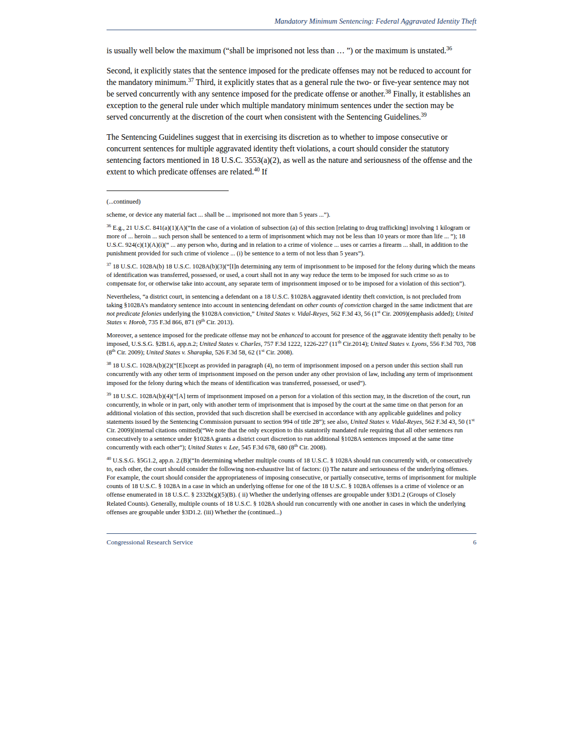Mandatory Minimum Sentencing: Federal Aggravated Identity Theft
is usually well below the maximum (“shall be imprisoned not less than … ”) or the maximum is unstated.36
Second, it explicitly states that the sentence imposed for the predicate offenses may not be reduced to account for the mandatory minimum.37 Third, it explicitly states that as a general rule the two- or five-year sentence may not be served concurrently with any sentence imposed for the predicate offense or another.38 Finally, it establishes an exception to the general rule under which multiple mandatory minimum sentences under the section may be served concurrently at the discretion of the court when consistent with the Sentencing Guidelines.39
The Sentencing Guidelines suggest that in exercising its discretion as to whether to impose consecutive or concurrent sentences for multiple aggravated identity theft violations, a court should consider the statutory sentencing factors mentioned in 18 U.S.C. 3553(a)(2), as well as the nature and seriousness of the offense and the extent to which predicate offenses are related.40 If
(...continued)
scheme, or device any material fact ... shall be ... imprisoned not more than 5 years ...”).
36 E.g., 21 U.S.C. 841(a)(1)(A)(“In the case of a violation of subsection (a) of this section [relating to drug trafficking] involving 1 kilogram or more of ... heroin ... such person shall be sentenced to a term of imprisonment which may not be less than 10 years or more than life ... ”); 18 U.S.C. 924(c)(1)(A)(i)(“ ... any person who, during and in relation to a crime of violence ... uses or carries a firearm ... shall, in addition to the punishment provided for such crime of violence ... (i) be sentence to a term of not less than 5 years”).
37 18 U.S.C. 1028A(b) 18 U.S.C. 1028A(b)(3)(“[I]n determining any term of imprisonment to be imposed for the felony during which the means of identification was transferred, possessed, or used, a court shall not in any way reduce the term to be imposed for such crime so as to compensate for, or otherwise take into account, any separate term of imprisonment imposed or to be imposed for a violation of this section”).
Nevertheless, “a district court, in sentencing a defendant on a 18 U.S.C. §1028A aggravated identity theft conviction, is not precluded from taking §1028A’s mandatory sentence into account in sentencing defendant on other counts of conviction charged in the same indictment that are not predicate felonies underlying the §1028A conviction,” United States v. Vidal-Reyes, 562 F.3d 43, 56 (1st Cir. 2009)(emphasis added); United States v. Horob, 735 F.3d 866, 871 (9th Cir. 2013).
Moreover, a sentence imposed for the predicate offense may not be enhanced to account for presence of the aggravate identity theft penalty to be imposed, U.S.S.G. §2B1.6, app.n.2; United States v. Charles, 757 F.3d 1222, 1226-227 (11th Cir.2014); United States v. Lyons, 556 F.3d 703, 708 (8th Cir. 2009); United States v. Sharapka, 526 F.3d 58, 62 (1st Cir. 2008).
38 18 U.S.C. 1028A(b)(2)(“[E]xcept as provided in paragraph (4), no term of imprisonment imposed on a person under this section shall run concurrently with any other term of imprisonment imposed on the person under any other provision of law, including any term of imprisonment imposed for the felony during which the means of identification was transferred, possessed, or used”).
39 18 U.S.C. 1028A(b)(4)(“[A] term of imprisonment imposed on a person for a violation of this section may, in the discretion of the court, run concurrently, in whole or in part, only with another term of imprisonment that is imposed by the court at the same time on that person for an additional violation of this section, provided that such discretion shall be exercised in accordance with any applicable guidelines and policy statements issued by the Sentencing Commission pursuant to section 994 of title 28”); see also, United States v. Vidal-Reyes, 562 F.3d 43, 50 (1st Cir. 2009)(internal citations omitted)(“We note that the only exception to this statutorily mandated rule requiring that all other sentences run consecutively to a sentence under §1028A grants a district court discretion to run additional §1028A sentences imposed at the same time concurrently with each other”); United States v. Lee, 545 F.3d 678, 680 (8th Cir. 2008).
40 U.S.S.G. §5G1.2, app.n. 2.(B)(“In determining whether multiple counts of 18 U.S.C. § 1028A should run concurrently with, or consecutively to, each other, the court should consider the following non-exhaustive list of factors: (i) The nature and seriousness of the underlying offenses. For example, the court should consider the appropriateness of imposing consecutive, or partially consecutive, terms of imprisonment for multiple counts of 18 U.S.C. § 1028A in a case in which an underlying offense for one of the 18 U.S.C. § 1028A offenses is a crime of violence or an offense enumerated in 18 U.S.C. § 2332b(g)(5)(B). ( ii) Whether the underlying offenses are groupable under §3D1.2 (Groups of Closely Related Counts). Generally, multiple counts of 18 U.S.C. § 1028A should run concurrently with one another in cases in which the underlying offenses are groupable under §3D1.2. (iii) Whether the (continued...)
Congressional Research Service 6